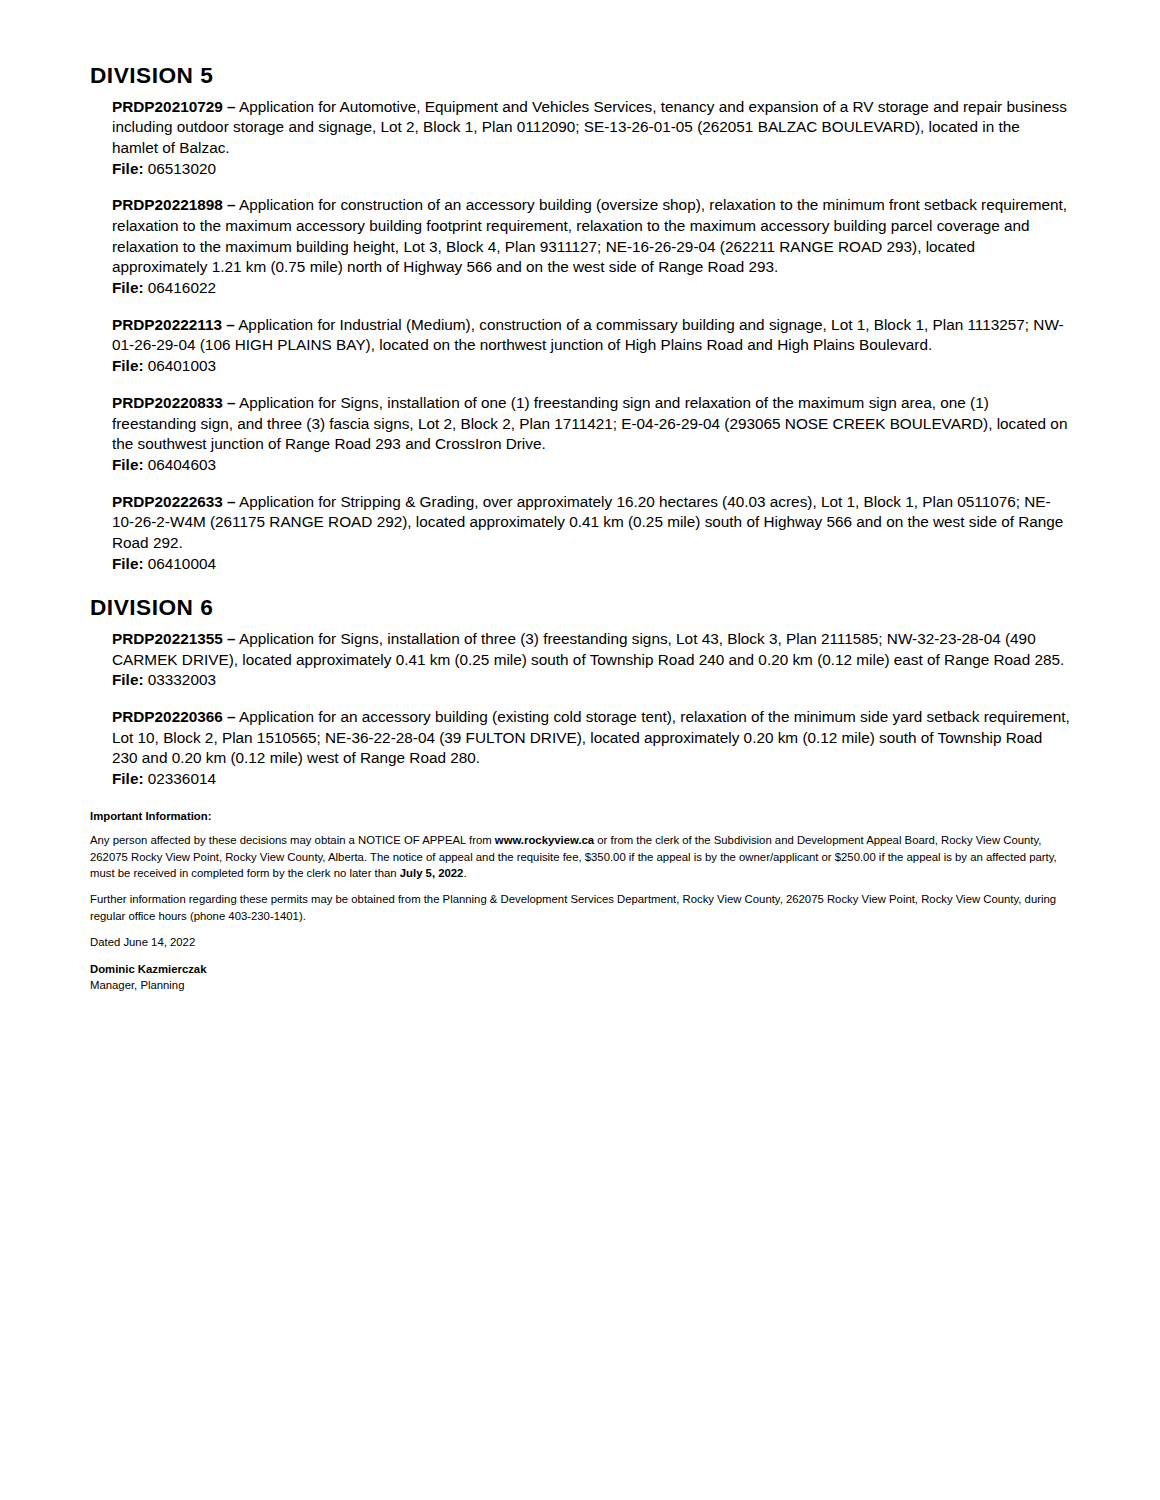DIVISION 5
PRDP20210729 – Application for Automotive, Equipment and Vehicles Services, tenancy and expansion of a RV storage and repair business including outdoor storage and signage, Lot 2, Block 1, Plan 0112090; SE-13-26-01-05 (262051 BALZAC BOULEVARD), located in the hamlet of Balzac.
File: 06513020
PRDP20221898 – Application for construction of an accessory building (oversize shop), relaxation to the minimum front setback requirement, relaxation to the maximum accessory building footprint requirement, relaxation to the maximum accessory building parcel coverage and relaxation to the maximum building height, Lot 3, Block 4, Plan 9311127; NE-16-26-29-04 (262211 RANGE ROAD 293), located approximately 1.21 km (0.75 mile) north of Highway 566 and on the west side of Range Road 293.
File: 06416022
PRDP20222113 – Application for Industrial (Medium), construction of a commissary building and signage, Lot 1, Block 1, Plan 1113257; NW-01-26-29-04 (106 HIGH PLAINS BAY), located on the northwest junction of High Plains Road and High Plains Boulevard.
File: 06401003
PRDP20220833 – Application for Signs, installation of one (1) freestanding sign and relaxation of the maximum sign area, one (1) freestanding sign, and three (3) fascia signs, Lot 2, Block 2, Plan 1711421; E-04-26-29-04 (293065 NOSE CREEK BOULEVARD), located on the southwest junction of Range Road 293 and CrossIron Drive.
File: 06404603
PRDP20222633 – Application for Stripping & Grading, over approximately 16.20 hectares (40.03 acres), Lot 1, Block 1, Plan 0511076; NE-10-26-2-W4M (261175 RANGE ROAD 292), located approximately 0.41 km (0.25 mile) south of Highway 566 and on the west side of Range Road 292.
File: 06410004
DIVISION 6
PRDP20221355 – Application for Signs, installation of three (3) freestanding signs, Lot 43, Block 3, Plan 2111585; NW-32-23-28-04 (490 CARMEK DRIVE), located approximately 0.41 km (0.25 mile) south of Township Road 240 and 0.20 km (0.12 mile) east of Range Road 285.
File: 03332003
PRDP20220366 – Application for an accessory building (existing cold storage tent), relaxation of the minimum side yard setback requirement, Lot 10, Block 2, Plan 1510565; NE-36-22-28-04 (39 FULTON DRIVE), located approximately 0.20 km (0.12 mile) south of Township Road 230 and 0.20 km (0.12 mile) west of Range Road 280.
File: 02336014
Important Information:
Any person affected by these decisions may obtain a NOTICE OF APPEAL from www.rockyview.ca or from the clerk of the Subdivision and Development Appeal Board, Rocky View County, 262075 Rocky View Point, Rocky View County, Alberta. The notice of appeal and the requisite fee, $350.00 if the appeal is by the owner/applicant or $250.00 if the appeal is by an affected party, must be received in completed form by the clerk no later than July 5, 2022.
Further information regarding these permits may be obtained from the Planning & Development Services Department, Rocky View County, 262075 Rocky View Point, Rocky View County, during regular office hours (phone 403-230-1401).
Dated June 14, 2022
Dominic Kazmierczak
Manager, Planning